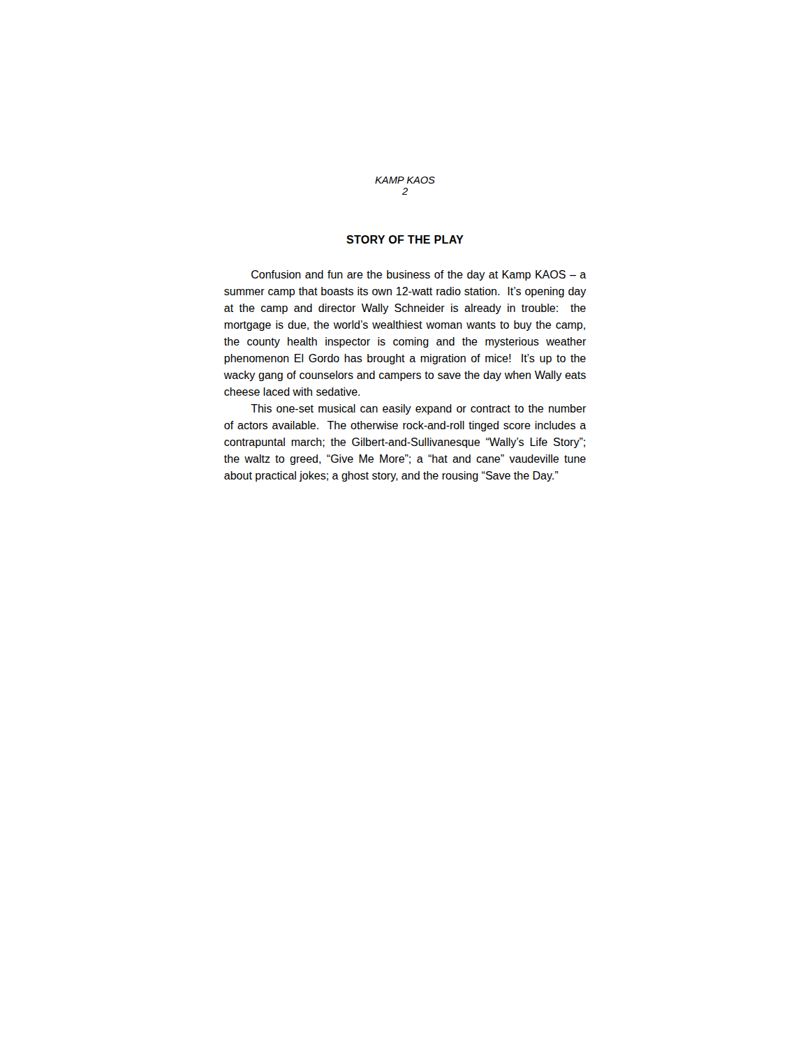KAMP KAOS
2
STORY OF THE PLAY
Confusion and fun are the business of the day at Kamp KAOS – a summer camp that boasts its own 12-watt radio station. It’s opening day at the camp and director Wally Schneider is already in trouble: the mortgage is due, the world’s wealthiest woman wants to buy the camp, the county health inspector is coming and the mysterious weather phenomenon El Gordo has brought a migration of mice! It’s up to the wacky gang of counselors and campers to save the day when Wally eats cheese laced with sedative.
This one-set musical can easily expand or contract to the number of actors available. The otherwise rock-and-roll tinged score includes a contrapuntal march; the Gilbert-and-Sullivanesque “Wally’s Life Story”; the waltz to greed, “Give Me More”; a “hat and cane” vaudeville tune about practical jokes; a ghost story, and the rousing “Save the Day.”